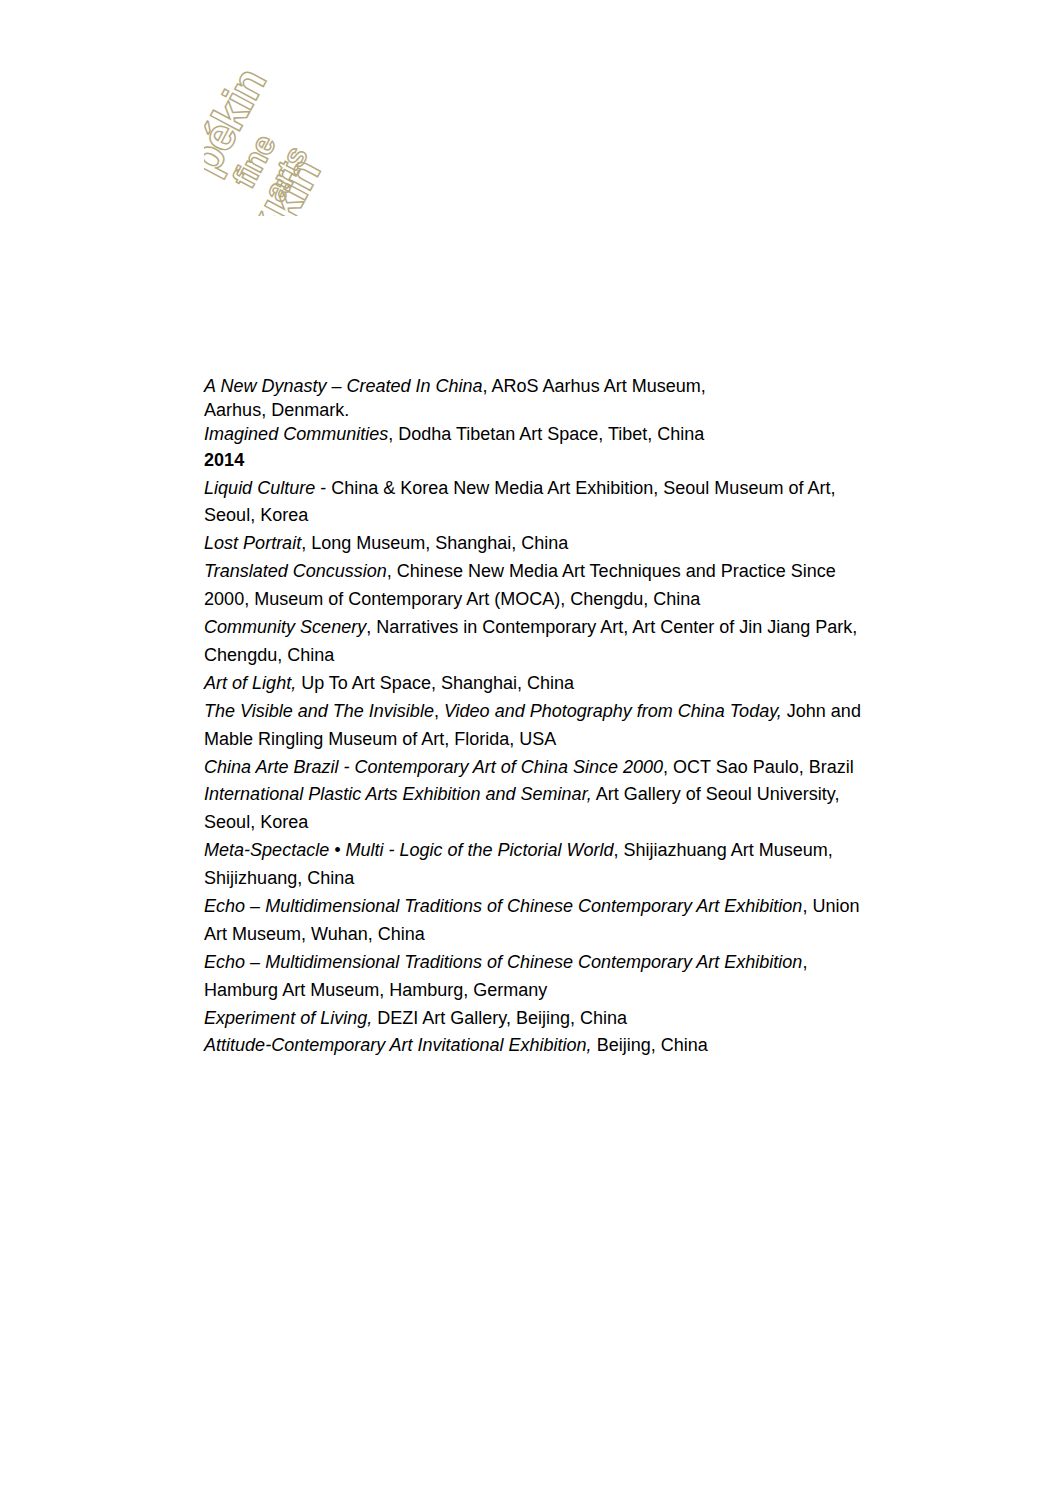pékin fine arts pékin fine arts
A New Dynasty – Created In China, ARoS Aarhus Art Museum,
Aarhus, Denmark.
Imagined Communities, Dodha Tibetan Art Space, Tibet, China
2014
Liquid Culture - China & Korea New Media Art Exhibition, Seoul Museum of Art, Seoul, Korea
Lost Portrait, Long Museum, Shanghai, China
Translated Concussion, Chinese New Media Art Techniques and Practice Since 2000, Museum of Contemporary Art (MOCA), Chengdu, China
Community Scenery, Narratives in Contemporary Art, Art Center of Jin Jiang Park, Chengdu, China
Art of Light, Up To Art Space, Shanghai, China
The Visible and The Invisible, Video and Photography from China Today, John and Mable Ringling Museum of Art, Florida, USA
China Arte Brazil - Contemporary Art of China Since 2000, OCT Sao Paulo, Brazil
International Plastic Arts Exhibition and Seminar, Art Gallery of Seoul University, Seoul, Korea
Meta-Spectacle • Multi - Logic of the Pictorial World, Shijiazhuang Art Museum, Shijizhuang, China
Echo – Multidimensional Traditions of Chinese Contemporary Art Exhibition, Union Art Museum, Wuhan, China
Echo – Multidimensional Traditions of Chinese Contemporary Art Exhibition, Hamburg Art Museum, Hamburg, Germany
Experiment of Living, DEZI Art Gallery, Beijing, China
Attitude-Contemporary Art Invitational Exhibition, Beijing, China